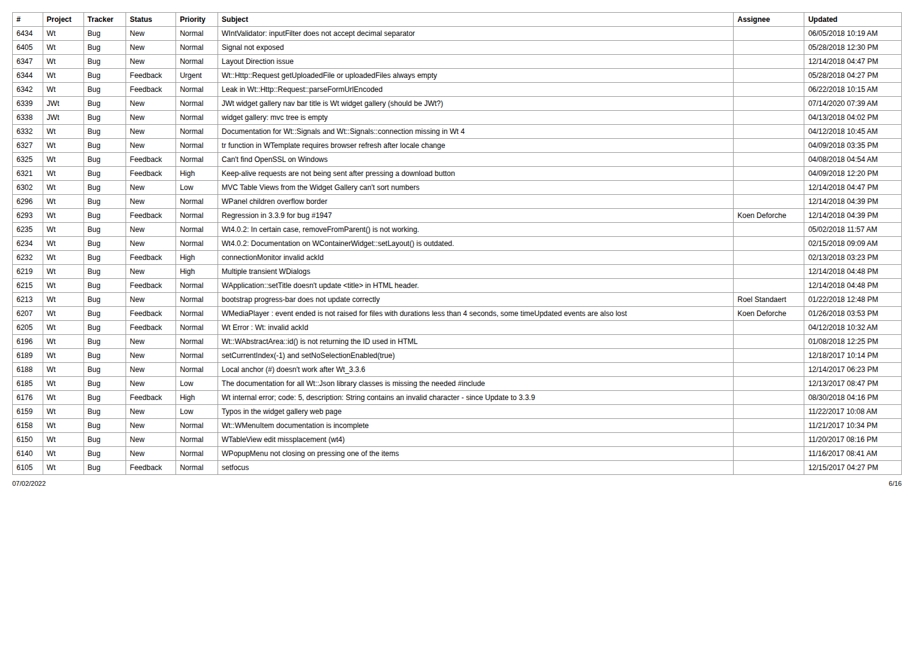| # | Project | Tracker | Status | Priority | Subject | Assignee | Updated |
| --- | --- | --- | --- | --- | --- | --- | --- |
| 6434 | Wt | Bug | New | Normal | WIntValidator: inputFilter does not accept decimal separator | | 06/05/2018 10:19 AM |
| 6405 | Wt | Bug | New | Normal | Signal not exposed | | 05/28/2018 12:30 PM |
| 6347 | Wt | Bug | New | Normal | Layout Direction issue | | 12/14/2018 04:47 PM |
| 6344 | Wt | Bug | Feedback | Urgent | Wt::Http::Request getUploadedFile or uploadedFiles always empty | | 05/28/2018 04:27 PM |
| 6342 | Wt | Bug | Feedback | Normal | Leak in Wt::Http::Request::parseFormUrlEncoded | | 06/22/2018 10:15 AM |
| 6339 | JWt | Bug | New | Normal | JWt widget gallery nav bar title is Wt widget gallery (should be JWt?) | | 07/14/2020 07:39 AM |
| 6338 | JWt | Bug | New | Normal | widget gallery: mvc tree is empty | | 04/13/2018 04:02 PM |
| 6332 | Wt | Bug | New | Normal | Documentation for Wt::Signals and Wt::Signals::connection missing in Wt 4 | | 04/12/2018 10:45 AM |
| 6327 | Wt | Bug | New | Normal | tr function in WTemplate requires browser refresh after locale change | | 04/09/2018 03:35 PM |
| 6325 | Wt | Bug | Feedback | Normal | Can't find OpenSSL on Windows | | 04/08/2018 04:54 AM |
| 6321 | Wt | Bug | Feedback | High | Keep-alive requests are not being sent after pressing a download button | | 04/09/2018 12:20 PM |
| 6302 | Wt | Bug | New | Low | MVC Table Views from the Widget Gallery can't sort numbers | | 12/14/2018 04:47 PM |
| 6296 | Wt | Bug | New | Normal | WPanel children overflow border | | 12/14/2018 04:39 PM |
| 6293 | Wt | Bug | Feedback | Normal | Regression in 3.3.9 for bug #1947 | Koen Deforche | 12/14/2018 04:39 PM |
| 6235 | Wt | Bug | New | Normal | Wt4.0.2: In certain case, removeFromParent() is not working. | | 05/02/2018 11:57 AM |
| 6234 | Wt | Bug | New | Normal | Wt4.0.2: Documentation on WContainerWidget::setLayout() is outdated. | | 02/15/2018 09:09 AM |
| 6232 | Wt | Bug | Feedback | High | connectionMonitor invalid ackId | | 02/13/2018 03:23 PM |
| 6219 | Wt | Bug | New | High | Multiple transient WDialogs | | 12/14/2018 04:48 PM |
| 6215 | Wt | Bug | Feedback | Normal | WApplication::setTitle doesn't update <title> in HTML header. | | 12/14/2018 04:48 PM |
| 6213 | Wt | Bug | New | Normal | bootstrap progress-bar does not update correctly | Roel Standaert | 01/22/2018 12:48 PM |
| 6207 | Wt | Bug | Feedback | Normal | WMediaPlayer : event ended is not raised for files with durations less than 4 seconds, some timeUpdated events are also lost | Koen Deforche | 01/26/2018 03:53 PM |
| 6205 | Wt | Bug | Feedback | Normal | Wt Error : Wt: invalid ackId | | 04/12/2018 10:32 AM |
| 6196 | Wt | Bug | New | Normal | Wt::WAbstractArea::id() is not returning the ID used in HTML | | 01/08/2018 12:25 PM |
| 6189 | Wt | Bug | New | Normal | setCurrentIndex(-1) and setNoSelectionEnabled(true) | | 12/18/2017 10:14 PM |
| 6188 | Wt | Bug | New | Normal | Local anchor (#) doesn't work after Wt_3.3.6 | | 12/14/2017 06:23 PM |
| 6185 | Wt | Bug | New | Low | The documentation for all Wt::Json library classes is missing the needed #include | | 12/13/2017 08:47 PM |
| 6176 | Wt | Bug | Feedback | High | Wt internal error; code: 5, description: String contains an invalid character - since Update to 3.3.9 | | 08/30/2018 04:16 PM |
| 6159 | Wt | Bug | New | Low | Typos in the widget gallery web page | | 11/22/2017 10:08 AM |
| 6158 | Wt | Bug | New | Normal | Wt::WMenuItem documentation is incomplete | | 11/21/2017 10:34 PM |
| 6150 | Wt | Bug | New | Normal | WTableView edit missplacement (wt4) | | 11/20/2017 08:16 PM |
| 6140 | Wt | Bug | New | Normal | WPopupMenu not closing on pressing one of the items | | 11/16/2017 08:41 AM |
| 6105 | Wt | Bug | Feedback | Normal | setfocus | | 12/15/2017 04:27 PM |
07/02/2022 6/16